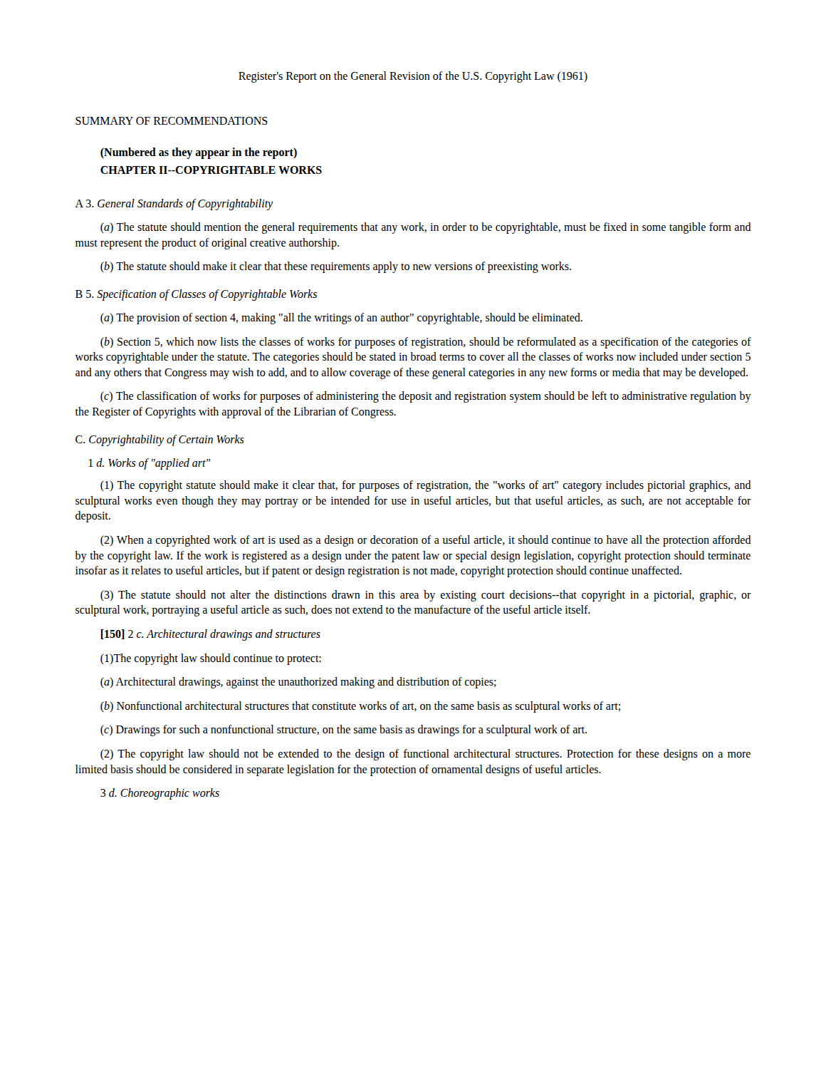Register's Report on the General Revision of the U.S. Copyright Law (1961)
SUMMARY OF RECOMMENDATIONS
(Numbered as they appear in the report)
CHAPTER II--COPYRIGHTABLE WORKS
A 3. General Standards of Copyrightability
(a) The statute should mention the general requirements that any work, in order to be copyrightable, must be fixed in some tangible form and must represent the product of original creative authorship.
(b) The statute should make it clear that these requirements apply to new versions of preexisting works.
B 5. Specification of Classes of Copyrightable Works
(a) The provision of section 4, making "all the writings of an author" copyrightable, should be eliminated.
(b) Section 5, which now lists the classes of works for purposes of registration, should be reformulated as a specification of the categories of works copyrightable under the statute. The categories should be stated in broad terms to cover all the classes of works now included under section 5 and any others that Congress may wish to add, and to allow coverage of these general categories in any new forms or media that may be developed.
(c) The classification of works for purposes of administering the deposit and registration system should be left to administrative regulation by the Register of Copyrights with approval of the Librarian of Congress.
C. Copyrightability of Certain Works
1 d. Works of "applied art"
(1) The copyright statute should make it clear that, for purposes of registration, the "works of art" category includes pictorial graphics, and sculptural works even though they may portray or be intended for use in useful articles, but that useful articles, as such, are not acceptable for deposit.
(2) When a copyrighted work of art is used as a design or decoration of a useful article, it should continue to have all the protection afforded by the copyright law. If the work is registered as a design under the patent law or special design legislation, copyright protection should terminate insofar as it relates to useful articles, but if patent or design registration is not made, copyright protection should continue unaffected.
(3) The statute should not alter the distinctions drawn in this area by existing court decisions--that copyright in a pictorial, graphic, or sculptural work, portraying a useful article as such, does not extend to the manufacture of the useful article itself.
[150] 2 c. Architectural drawings and structures
(1)The copyright law should continue to protect:
(a) Architectural drawings, against the unauthorized making and distribution of copies;
(b) Nonfunctional architectural structures that constitute works of art, on the same basis as sculptural works of art;
(c) Drawings for such a nonfunctional structure, on the same basis as drawings for a sculptural work of art.
(2) The copyright law should not be extended to the design of functional architectural structures. Protection for these designs on a more limited basis should be considered in separate legislation for the protection of ornamental designs of useful articles.
3 d. Choreographic works